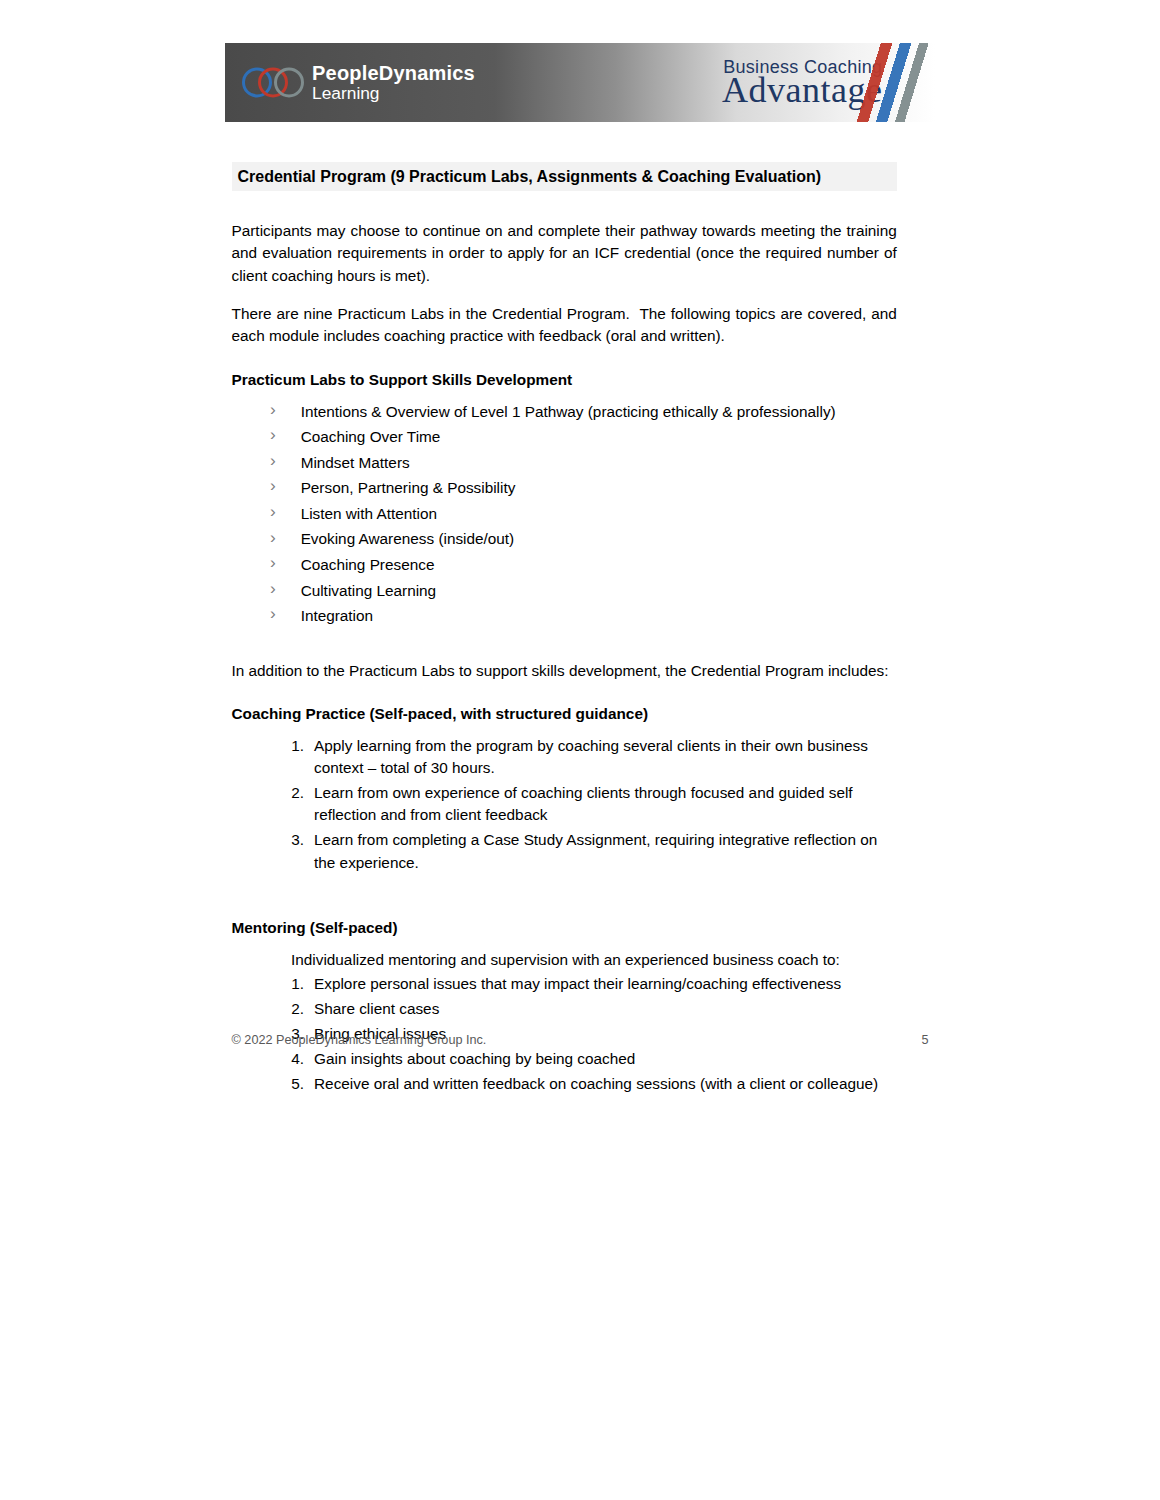PeopleDynamics
Learning
Business Coaching
Advantage
Credential Program (9 Practicum Labs, Assignments & Coaching Evaluation)
Participants may choose to continue on and complete their pathway towards meeting the training and evaluation requirements in order to apply for an ICF credential (once the required number of client coaching hours is met).
There are nine Practicum Labs in the Credential Program. The following topics are covered, and each module includes coaching practice with feedback (oral and written).
Practicum Labs to Support Skills Development
Intentions & Overview of Level 1 Pathway (practicing ethically & professionally)
Coaching Over Time
Mindset Matters
Person, Partnering & Possibility
Listen with Attention
Evoking Awareness (inside/out)
Coaching Presence
Cultivating Learning
Integration
In addition to the Practicum Labs to support skills development, the Credential Program includes:
Coaching Practice (Self-paced, with structured guidance)
Apply learning from the program by coaching several clients in their own business context – total of 30 hours.
Learn from own experience of coaching clients through focused and guided self reflection and from client feedback
Learn from completing a Case Study Assignment, requiring integrative reflection on the experience.
Mentoring (Self-paced)
Individualized mentoring and supervision with an experienced business coach to:
Explore personal issues that may impact their learning/coaching effectiveness
Share client cases
Bring ethical issues
Gain insights about coaching by being coached
Receive oral and written feedback on coaching sessions (with a client or colleague)
© 2022 PeopleDynamics Learning Group Inc. 5